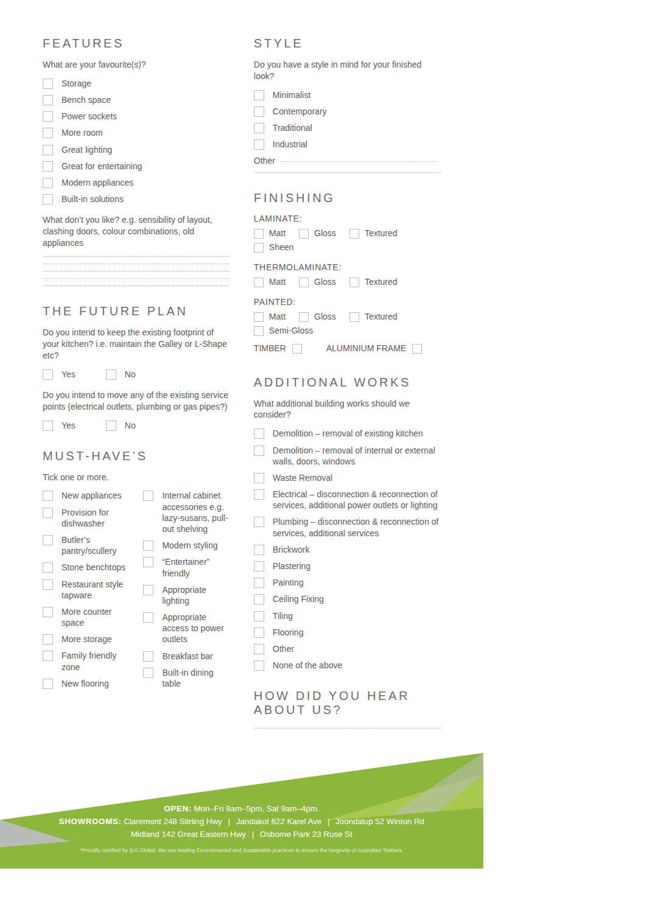Features
What are your favourite(s)?
Storage
Bench space
Power sockets
More room
Great lighting
Great for entertaining
Modern appliances
Built-in solutions
What don’t you like? e.g. sensibility of layout, clashing doors, colour combinations, old appliances
The Future Plan
Do you intend to keep the existing footprint of your kitchen? i.e. maintain the Galley or L-Shape etc?
Yes No
Do you intend to move any of the existing service points (electrical outlets, plumbing or gas pipes?)
Yes No
Must-Have’s
Tick one or more.
New appliances
Provision for dishwasher
Butler’s pantry/scullery
Stone benchtops
Restaurant style tapware
More counter space
More storage
Family friendly zone
New flooring
Internal cabinet accessories e.g. lazy-susans, pull-out shelving
Modern styling
“Entertainer” friendly
Appropriate lighting
Appropriate access to power outlets
Breakfast bar
Built-in dining table
Style
Do you have a style in mind for your finished look?
Minimalist
Contemporary
Traditional
Industrial
Other
Finishing
LAMINATE:
Matt Gloss Textured Sheen
THERMOLAMINATE:
Matt Gloss Textured
PAINTED:
Matt Gloss Textured Semi-Gloss
TIMBER ALUMINIUM FRAME
Additional Works
What additional building works should we consider?
Demolition – removal of existing kitchen
Demolition – removal of internal or external walls, doors, windows
Waste Removal
Electrical – disconnection & reconnection of services, additional power outlets or lighting
Plumbing – disconnection & reconnection of services, additional services
Brickwork
Plastering
Painting
Ceiling Fixing
Tiling
Flooring
Other
None of the above
How did you hear
about us?
OPEN: Mon–Fri 9am–5pm, Sat 9am–4pm.
SHOWROOMS: Claremont 248 Stirling Hwy | Jandakot 622 Karel Ave | Joondalup 52 Winton Rd
Midland 142 Great Eastern Hwy | Osborne Park 23 Ruse St
*Proudly certified by SAI Global. We use leading Environmental and Sustainable practices to ensure the longevity of Australian Timbers.